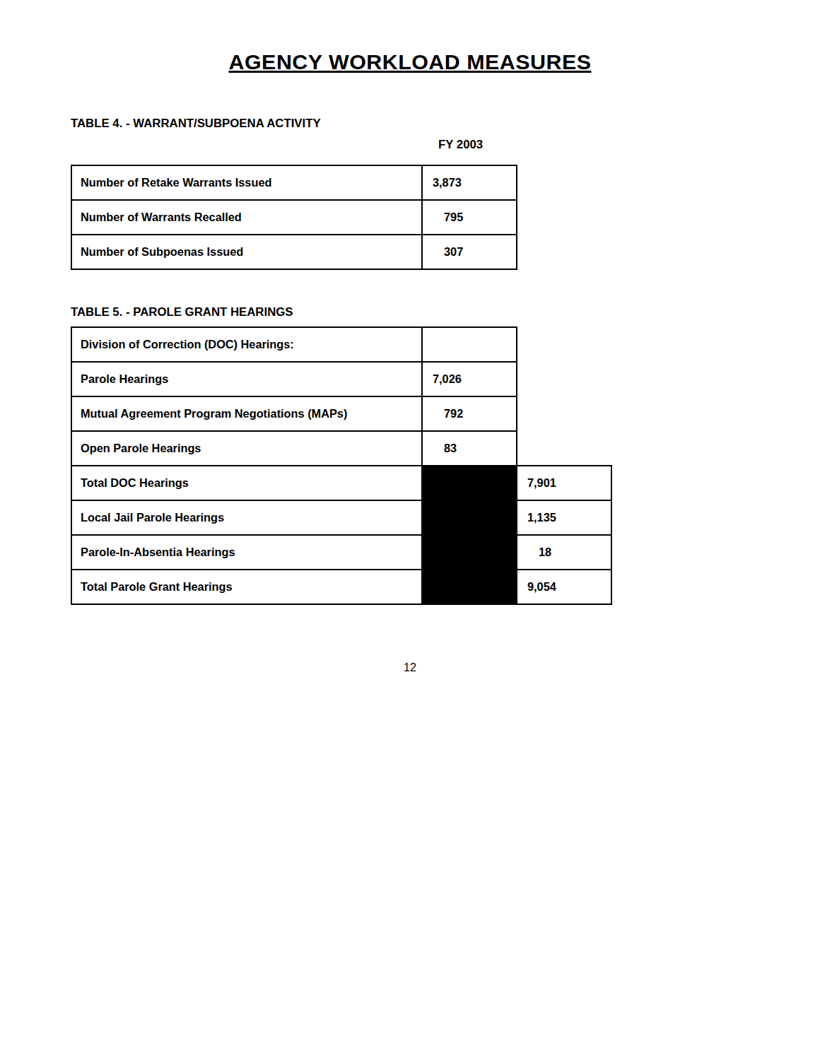AGENCY WORKLOAD MEASURES
TABLE 4. - WARRANT/SUBPOENA ACTIVITY
FY 2003
| Number of Retake Warrants Issued | 3,873 |
| Number of Warrants Recalled | 795 |
| Number of Subpoenas Issued | 307 |
TABLE 5. - PAROLE GRANT HEARINGS
| Division of Correction (DOC) Hearings: | |
| Parole Hearings | 7,026 |
| Mutual Agreement Program Negotiations (MAPs) | 792 |
| Open Parole Hearings | 83 |
| Total DOC Hearings | | 7,901 |
| Local Jail Parole Hearings | | 1,135 |
| Parole-In-Absentia Hearings | | 18 |
| Total Parole Grant Hearings | | 9,054 |
12